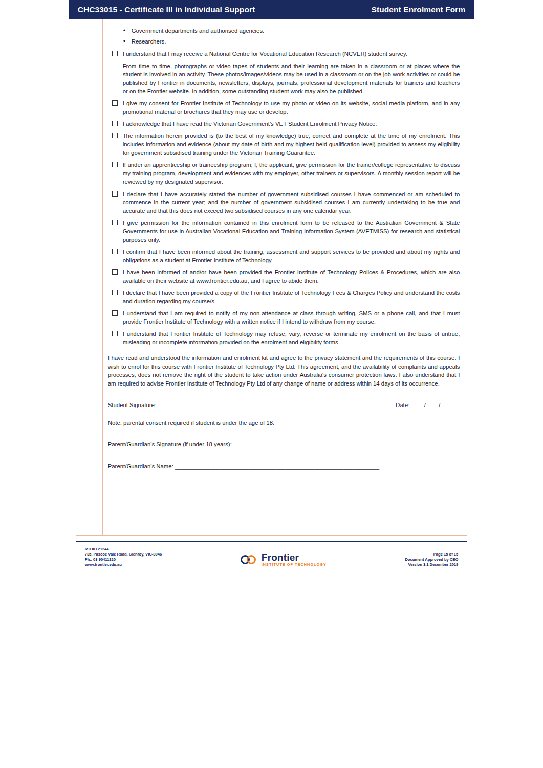CHC33015 - Certificate III in Individual Support
Student Enrolment Form
Government departments and authorised agencies.
Researchers.
I understand that I may receive a National Centre for Vocational Education Research (NCVER) student survey.
From time to time, photographs or video tapes of students and their learning are taken in a classroom or at places where the student is involved in an activity. These photos/images/videos may be used in a classroom or on the job work activities or could be published by Frontier in documents, newsletters, displays, journals, professional development materials for trainers and teachers or on the Frontier website. In addition, some outstanding student work may also be published.
I give my consent for Frontier Institute of Technology to use my photo or video on its website, social media platform, and in any promotional material or brochures that they may use or develop.
I acknowledge that I have read the Victorian Government's VET Student Enrolment Privacy Notice.
The information herein provided is (to the best of my knowledge) true, correct and complete at the time of my enrolment. This includes information and evidence (about my date of birth and my highest held qualification level) provided to assess my eligibility for government subsidised training under the Victorian Training Guarantee.
If under an apprenticeship or traineeship program; I, the applicant, give permission for the trainer/college representative to discuss my training program, development and evidences with my employer, other trainers or supervisors. A monthly session report will be reviewed by my designated supervisor.
I declare that I have accurately stated the number of government subsidised courses I have commenced or am scheduled to commence in the current year; and the number of government subsidised courses I am currently undertaking to be true and accurate and that this does not exceed two subsidised courses in any one calendar year.
I give permission for the information contained in this enrolment form to be released to the Australian Government & State Governments for use in Australian Vocational Education and Training Information System (AVETMISS) for research and statistical purposes only.
I confirm that I have been informed about the training, assessment and support services to be provided and about my rights and obligations as a student at Frontier Institute of Technology.
I have been informed of and/or have been provided the Frontier Institute of Technology Polices & Procedures, which are also available on their website at www.frontier.edu.au, and I agree to abide them.
I declare that I have been provided a copy of the Frontier Institute of Technology Fees & Charges Policy and understand the costs and duration regarding my course/s.
I understand that I am required to notify of my non-attendance at class through writing, SMS or a phone call, and that I must provide Frontier Institute of Technology with a written notice if I intend to withdraw from my course.
I understand that Frontier Institute of Technology may refuse, vary, reverse or terminate my enrolment on the basis of untrue, misleading or incomplete information provided on the enrolment and eligibility forms.
I have read and understood the information and enrolment kit and agree to the privacy statement and the requirements of this course. I wish to enrol for this course with Frontier Institute of Technology Pty Ltd. This agreement, and the availability of complaints and appeals processes, does not remove the right of the student to take action under Australia's consumer protection laws. I also understand that I am required to advise Frontier Institute of Technology Pty Ltd of any change of name or address within 14 days of its occurrence.
Student Signature: _______________________________________
Date: ____/____/______
Note: parental consent required if student is under the age of 18.
Parent/Guardian's Signature (if under 18 years): _________________________________________
Parent/Guardian's Name: _______________________________________________________________
RTOID 21244
735, Pascoe Vale Road, Glenroy, VIC-3046
Ph.: 03 90411820
www.frontier.edu.au
Frontier
INSTITUTE OF TECHNOLOGY
Page 15 of 15
Document Approved by CEO
Version 3.1 December 2019